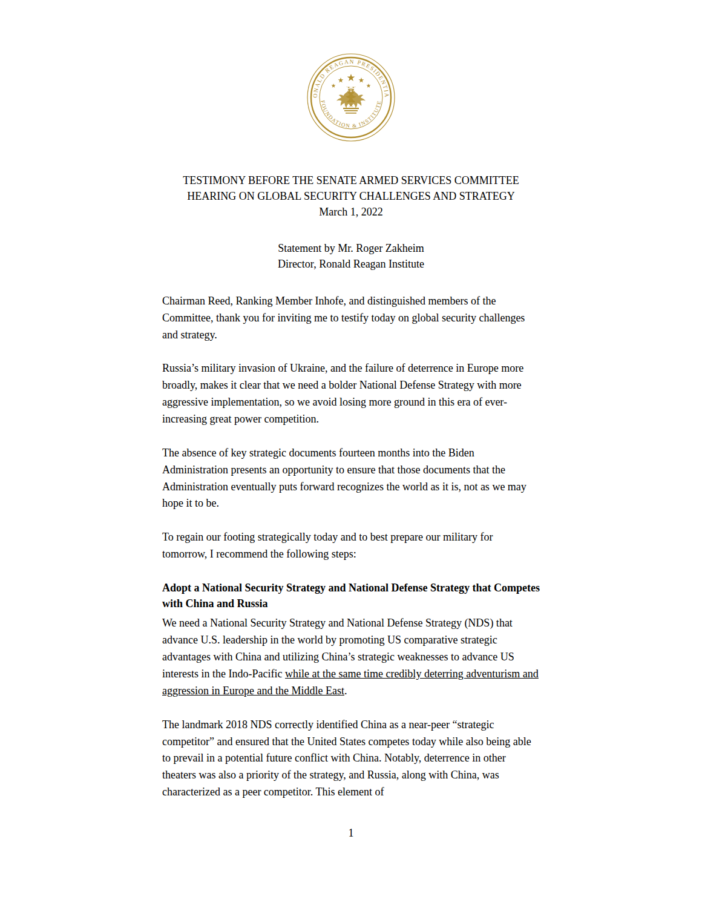RONALD REAGAN PRESIDENTIAL FOUNDATION & INSTITUTE
TESTIMONY BEFORE THE SENATE ARMED SERVICES COMMITTEE HEARING ON GLOBAL SECURITY CHALLENGES AND STRATEGY March 1, 2022
Statement by Mr. Roger Zakheim Director, Ronald Reagan Institute
Chairman Reed, Ranking Member Inhofe, and distinguished members of the Committee, thank you for inviting me to testify today on global security challenges and strategy.
Russia’s military invasion of Ukraine, and the failure of deterrence in Europe more broadly, makes it clear that we need a bolder National Defense Strategy with more aggressive implementation, so we avoid losing more ground in this era of ever-increasing great power competition.
The absence of key strategic documents fourteen months into the Biden Administration presents an opportunity to ensure that those documents that the Administration eventually puts forward recognizes the world as it is, not as we may hope it to be.
To regain our footing strategically today and to best prepare our military for tomorrow, I recommend the following steps:
Adopt a National Security Strategy and National Defense Strategy that Competes with China and Russia
We need a National Security Strategy and National Defense Strategy (NDS) that advance U.S. leadership in the world by promoting US comparative strategic advantages with China and utilizing China’s strategic weaknesses to advance US interests in the Indo-Pacific while at the same time credibly deterring adventurism and aggression in Europe and the Middle East.
The landmark 2018 NDS correctly identified China as a near-peer “strategic competitor” and ensured that the United States competes today while also being able to prevail in a potential future conflict with China. Notably, deterrence in other theaters was also a priority of the strategy, and Russia, along with China, was characterized as a peer competitor. This element of
1